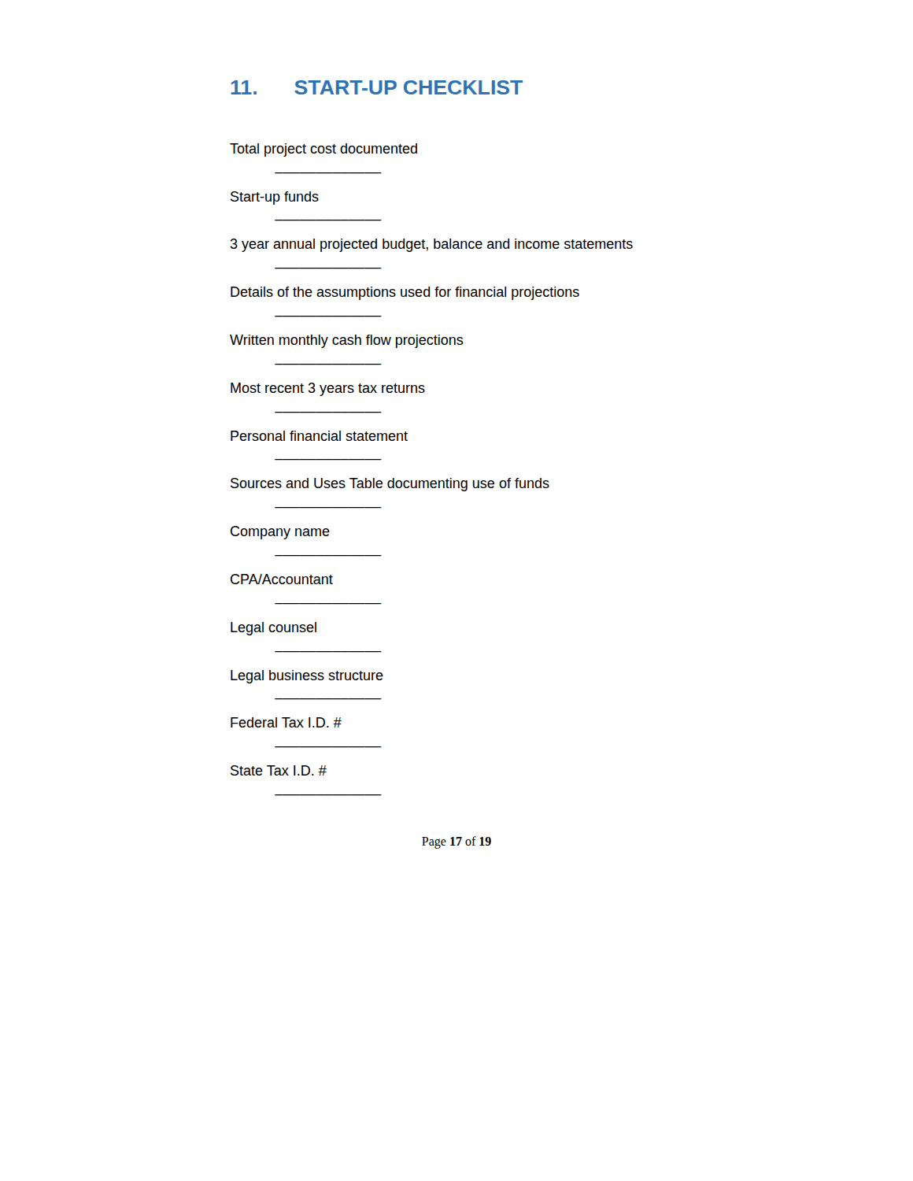11. START-UP CHECKLIST
Total project cost documented
_____________
Start-up funds
_____________
3 year annual projected budget, balance and income statements
_____________
Details of the assumptions used for financial projections
_____________
Written monthly cash flow projections
_____________
Most recent 3 years tax returns
_____________
Personal financial statement
_____________
Sources and Uses Table documenting use of funds
_____________
Company name
_____________
CPA/Accountant
_____________
Legal counsel
_____________
Legal business structure
_____________
Federal Tax I.D. #
_____________
State Tax I.D. #
_____________
Page 17 of 19